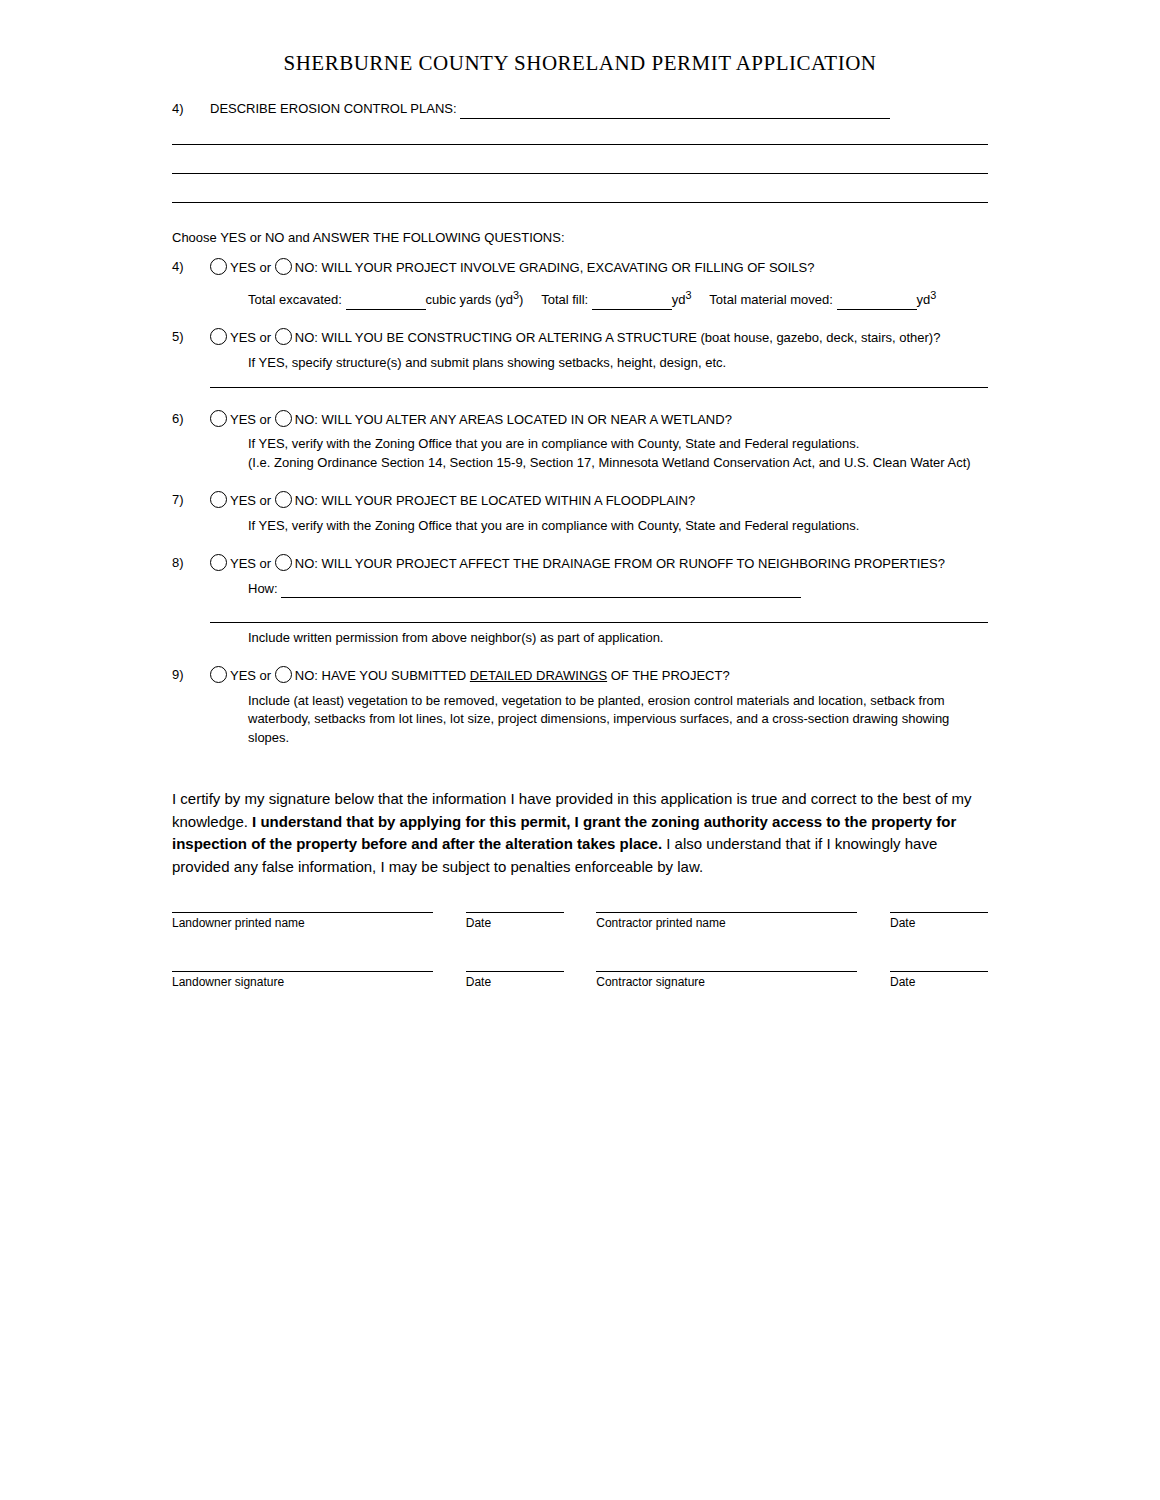SHERBURNE COUNTY SHORELAND PERMIT APPLICATION
4)
DESCRIBE EROSION CONTROL PLANS:
Choose YES or NO and ANSWER THE FOLLOWING QUESTIONS:
4)
YES or NO: WILL YOUR PROJECT INVOLVE GRADING, EXCAVATING OR FILLING OF SOILS?
Total excavated: cubic yards (yd3) Total fill: yd3 Total material moved: yd3
5)
YES or NO: WILL YOU BE CONSTRUCTING OR ALTERING A STRUCTURE (boat house, gazebo, deck, stairs, other)?
If YES, specify structure(s) and submit plans showing setbacks, height, design, etc.
6)
YES or NO: WILL YOU ALTER ANY AREAS LOCATED IN OR NEAR A WETLAND?
If YES, verify with the Zoning Office that you are in compliance with County, State and Federal regulations.
(I.e. Zoning Ordinance Section 14, Section 15-9, Section 17, Minnesota Wetland Conservation Act, and U.S. Clean Water Act)
7)
YES or NO: WILL YOUR PROJECT BE LOCATED WITHIN A FLOODPLAIN?
If YES, verify with the Zoning Office that you are in compliance with County, State and Federal regulations.
8)
YES or NO: WILL YOUR PROJECT AFFECT THE DRAINAGE FROM OR RUNOFF TO NEIGHBORING PROPERTIES?
How:
Include written permission from above neighbor(s) as part of application.
9)
YES or NO: HAVE YOU SUBMITTED DETAILED DRAWINGS OF THE PROJECT?
Include (at least) vegetation to be removed, vegetation to be planted, erosion control materials and location, setback from waterbody, setbacks from lot lines, lot size, project dimensions, impervious surfaces, and a cross-section drawing showing slopes.
I certify by my signature below that the information I have provided in this application is true and correct to the best of my knowledge. I understand that by applying for this permit, I grant the zoning authority access to the property for inspection of the property before and after the alteration takes place. I also understand that if I knowingly have provided any false information, I may be subject to penalties enforceable by law.
| Landowner printed name | | Date | | Contractor printed name | | Date |
| Landowner signature | | Date | | Contractor signature | | Date |